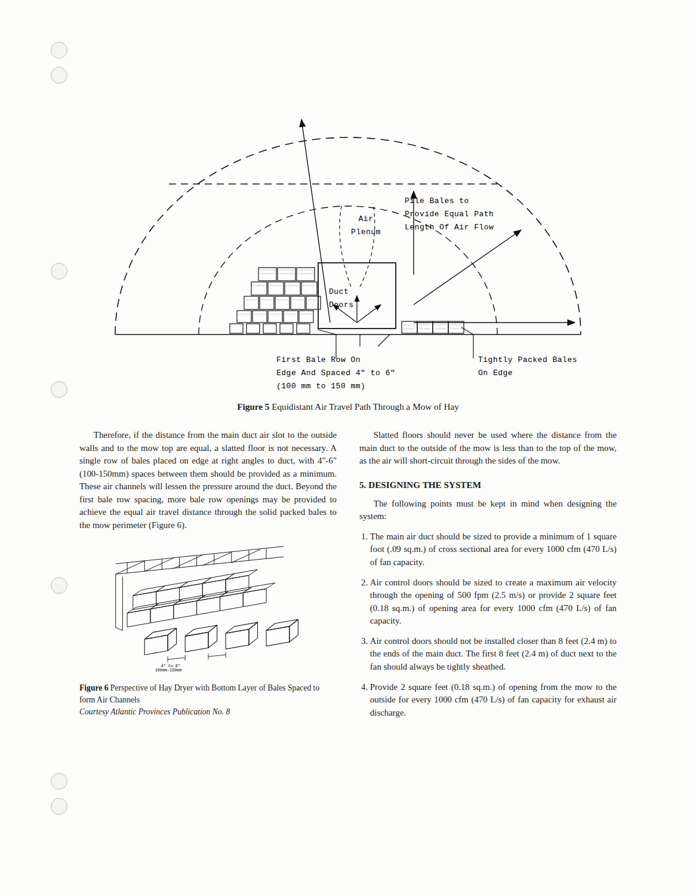Air Plenum Pile Bales to Provide Equal Path Length Of Air Flow Duct Doors First Bale Row On Edge And Spaced 4" to 6" (100 mm to 150 mm) Tightly Packed Bales On Edge
Figure 5 Equidistant Air Travel Path Through a Mow of Hay
Therefore, if the distance from the main duct air slot to the outside walls and to the mow top are equal, a slatted floor is not necessary. A single row of bales placed on edge at right angles to duct, with 4"-6" (100-150mm) spaces between them should be provided as a minimum. These air channels will lessen the pressure around the duct. Beyond the first bale row spacing, more bale row openings may be provided to achieve the equal air travel distance through the solid packed bales to the mow perimeter (Figure 6).
4" to 6" 100mm-150mm
Figure 6 Perspective of Hay Dryer with Bottom Layer of Bales Spaced to form Air Channels
Courtesy Atlantic Provinces Publication No. 8
Slatted floors should never be used where the distance from the main duct to the outside of the mow is less than to the top of the mow, as the air will short-circuit through the sides of the mow.
5. DESIGNING THE SYSTEM
The following points must be kept in mind when designing the system:
The main air duct should be sized to provide a minimum of 1 square foot (.09 sq.m.) of cross sectional area for every 1000 cfm (470 L/s) of fan capacity.
Air control doors should be sized to create a maximum air velocity through the opening of 500 fpm (2.5 m/s) or provide 2 square feet (0.18 sq.m.) of opening area for every 1000 cfm (470 L/s) of fan capacity.
Air control doors should not be installed closer than 8 feet (2.4 m) to the ends of the main duct. The first 8 feet (2.4 m) of duct next to the fan should always be tightly sheathed.
Provide 2 square feet (0.18 sq.m.) of opening from the mow to the outside for every 1000 cfm (470 L/s) of fan capacity for exhaust air discharge.